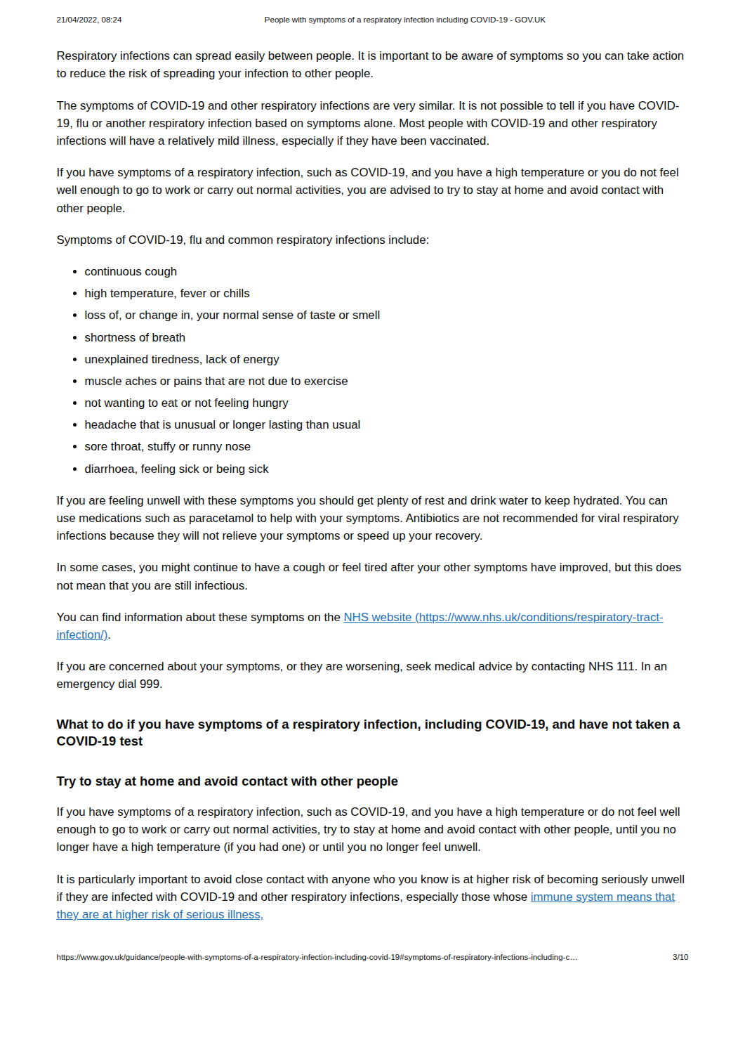21/04/2022, 08:24 People with symptoms of a respiratory infection including COVID-19 - GOV.UK
Respiratory infections can spread easily between people. It is important to be aware of symptoms so you can take action to reduce the risk of spreading your infection to other people.
The symptoms of COVID-19 and other respiratory infections are very similar. It is not possible to tell if you have COVID-19, flu or another respiratory infection based on symptoms alone. Most people with COVID-19 and other respiratory infections will have a relatively mild illness, especially if they have been vaccinated.
If you have symptoms of a respiratory infection, such as COVID-19, and you have a high temperature or you do not feel well enough to go to work or carry out normal activities, you are advised to try to stay at home and avoid contact with other people.
Symptoms of COVID-19, flu and common respiratory infections include:
continuous cough
high temperature, fever or chills
loss of, or change in, your normal sense of taste or smell
shortness of breath
unexplained tiredness, lack of energy
muscle aches or pains that are not due to exercise
not wanting to eat or not feeling hungry
headache that is unusual or longer lasting than usual
sore throat, stuffy or runny nose
diarrhoea, feeling sick or being sick
If you are feeling unwell with these symptoms you should get plenty of rest and drink water to keep hydrated. You can use medications such as paracetamol to help with your symptoms. Antibiotics are not recommended for viral respiratory infections because they will not relieve your symptoms or speed up your recovery.
In some cases, you might continue to have a cough or feel tired after your other symptoms have improved, but this does not mean that you are still infectious.
You can find information about these symptoms on the NHS website (https://www.nhs.uk/conditions/respiratory-tract-infection/).
If you are concerned about your symptoms, or they are worsening, seek medical advice by contacting NHS 111. In an emergency dial 999.
What to do if you have symptoms of a respiratory infection, including COVID-19, and have not taken a COVID-19 test
Try to stay at home and avoid contact with other people
If you have symptoms of a respiratory infection, such as COVID-19, and you have a high temperature or do not feel well enough to go to work or carry out normal activities, try to stay at home and avoid contact with other people, until you no longer have a high temperature (if you had one) or until you no longer feel unwell.
It is particularly important to avoid close contact with anyone who you know is at higher risk of becoming seriously unwell if they are infected with COVID-19 and other respiratory infections, especially those whose immune system means that they are at higher risk of serious illness,
https://www.gov.uk/guidance/people-with-symptoms-of-a-respiratory-infection-including-covid-19#symptoms-of-respiratory-infections-including-c… 3/10